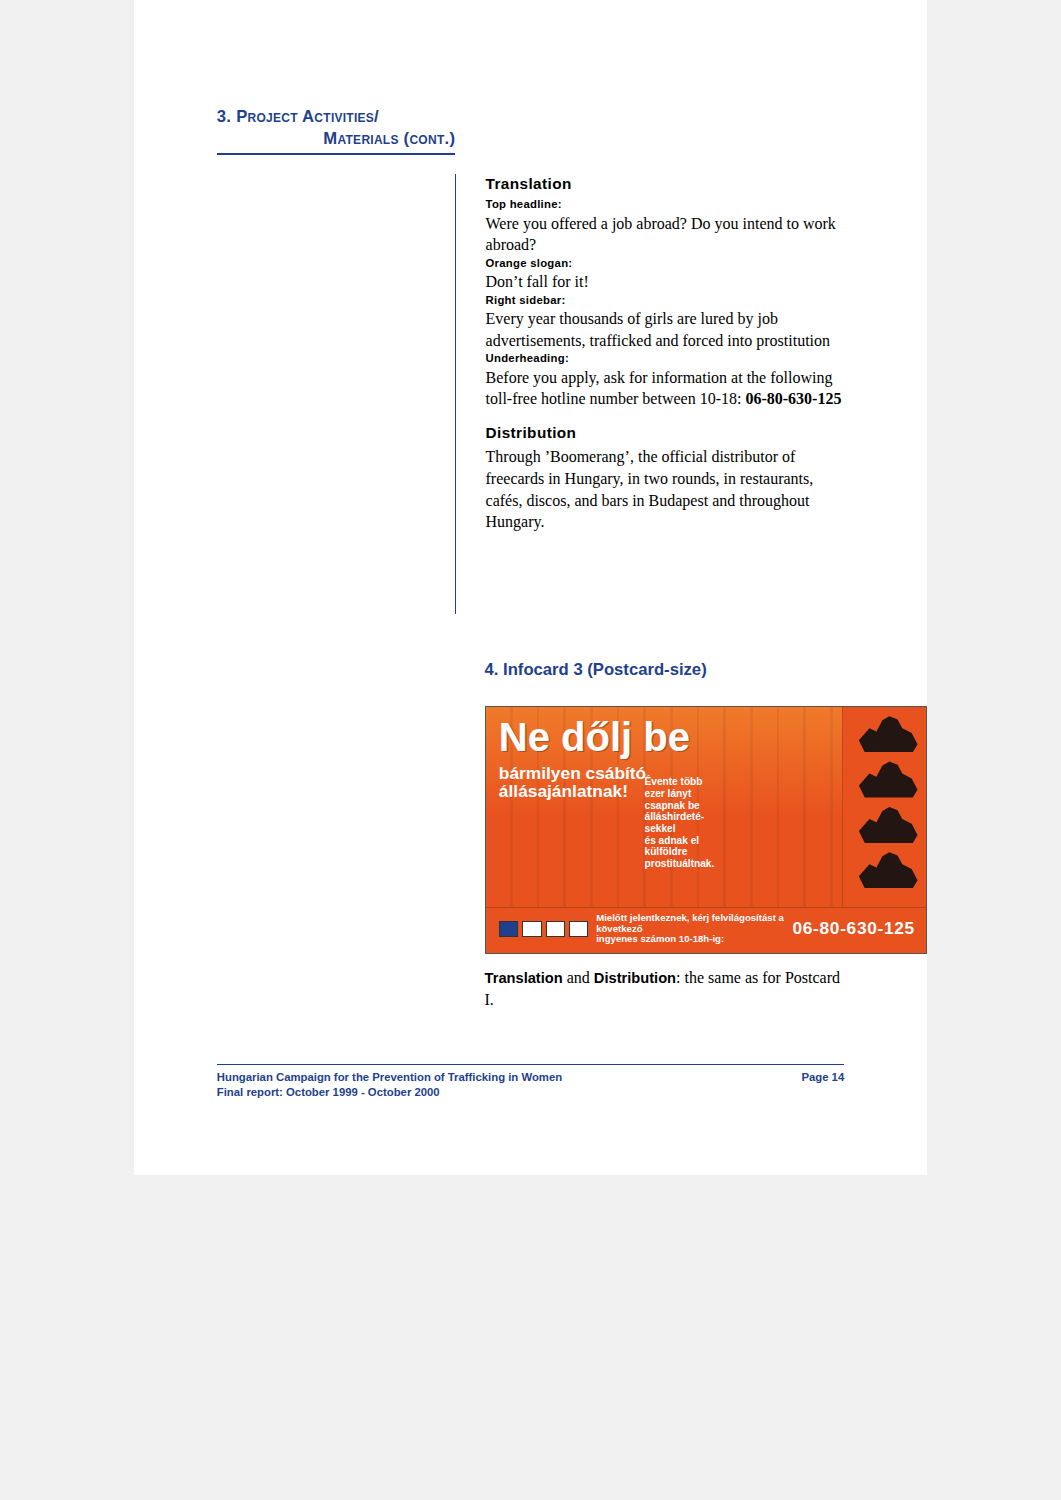3. Project Activities/
Materials (cont.)
Translation
Top headline:
Were you offered a job abroad? Do you intend to work abroad?
Orange slogan:
Don’t fall for it!
Right sidebar:
Every year thousands of girls are lured by job advertisements, trafficked and forced into prostitution
Underheading:
Before you apply, ask for information at the following toll-free hotline number between 10-18: 06-80-630-125
Distribution
Through ’Boomerang’, the official distributor of freecards in Hungary, in two rounds, in restaurants, cafés, discos, and bars in Budapest and throughout Hungary.
4. Infocard 3 (Postcard-size)
Ne dőlj be
bármilyen csábító
állásajánlatnak!
Évente több
ezer lányt
csapnak be
álláshirdeté-
sekkel
és adnak el
külföldre
prostituáltnak.
Mielőtt jelentkeznek, kérj felvilágosítást a következő
ingyenes számon 10-18h-ig:
06-80-630-125
Translation and Distribution: the same as for Postcard I.
Hungarian Campaign for the Prevention of Trafficking in Women
Final report: October 1999 - October 2000
Page 14